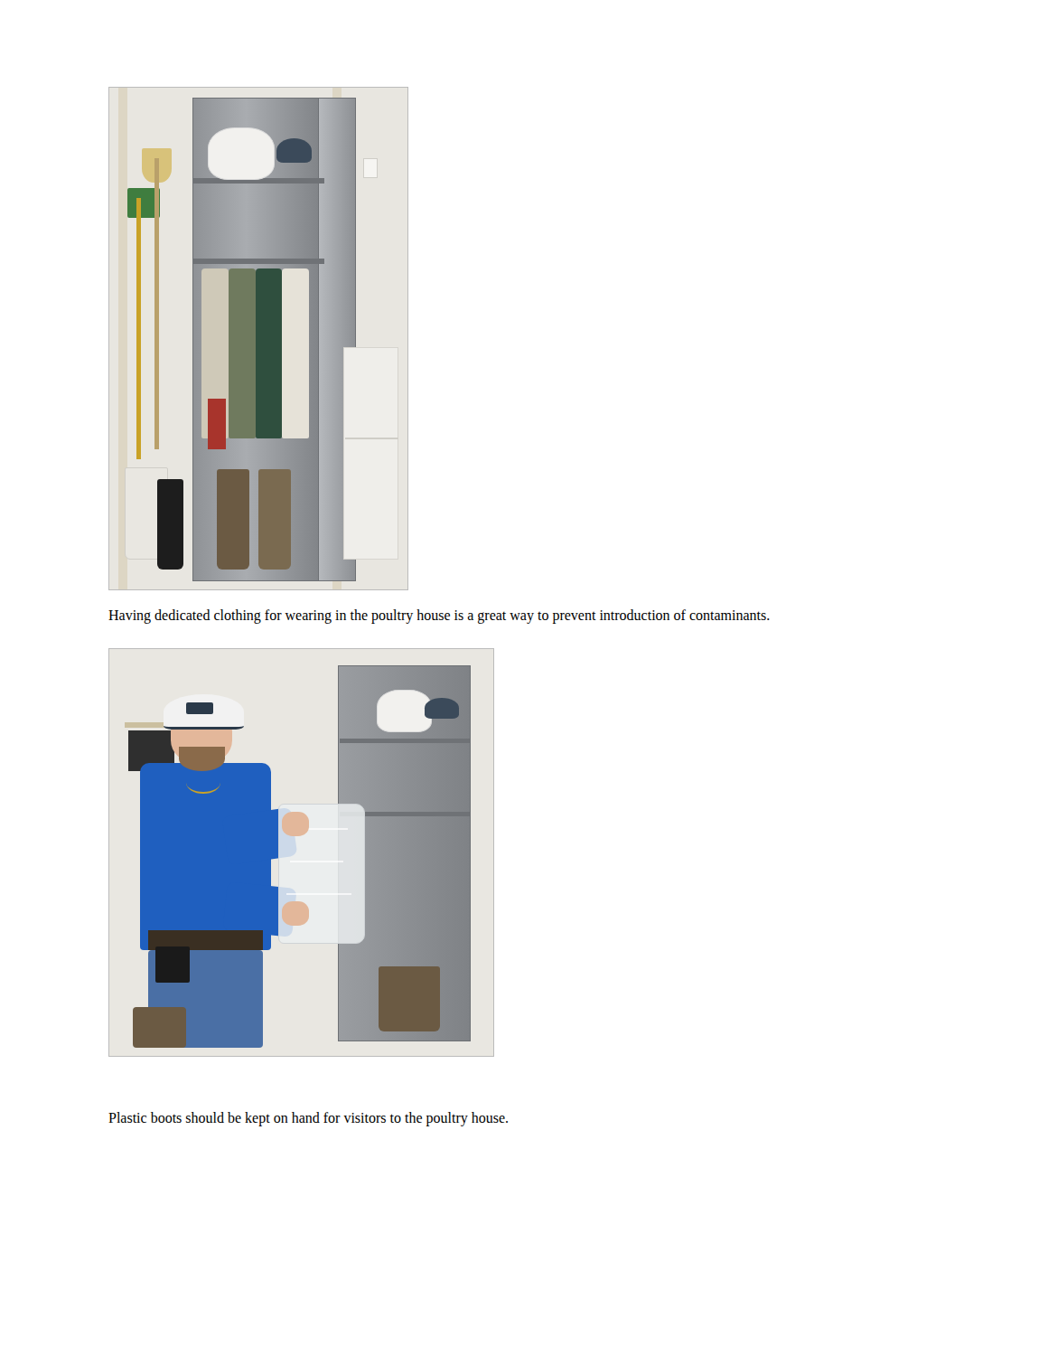Having dedicated clothing for wearing in the poultry house is a great way to prevent introduction of contaminants.
Plastic boots should be kept on hand for visitors to the poultry house.